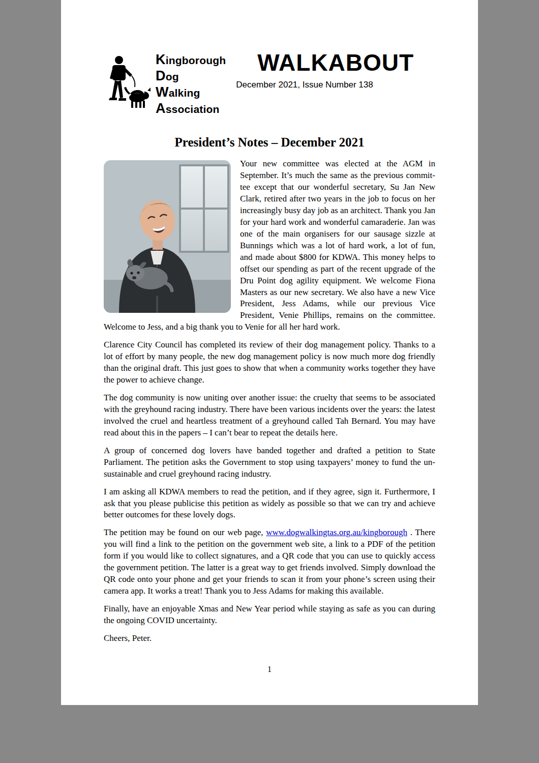Kingborough
Dog
Walking
Association
WALKABOUT
December 2021, Issue Number 138
President’s Notes – December 2021
Your new committee was elected at the AGM in September. It’s much the same as the previous committee except that our wonderful secretary, Su Jan New Clark, retired after two years in the job to focus on her increasingly busy day job as an architect. Thank you Jan for your hard work and wonderful camaraderie. Jan was one of the main organisers for our sausage sizzle at Bunnings which was a lot of hard work, a lot of fun, and made about $800 for KDWA. This money helps to offset our spending as part of the recent upgrade of the Dru Point dog agility equipment. We welcome Fiona Masters as our new secretary. We also have a new Vice President, Jess Adams, while our previous Vice President, Venie Phillips, remains on the committee. Welcome to Jess, and a big thank you to Venie for all her hard work.
Clarence City Council has completed its review of their dog management policy. Thanks to a lot of effort by many people, the new dog management policy is now much more dog friendly than the original draft. This just goes to show that when a community works together they have the power to achieve change.
The dog community is now uniting over another issue: the cruelty that seems to be associated with the greyhound racing industry. There have been various incidents over the years: the latest involved the cruel and heartless treatment of a greyhound called Tah Bernard. You may have read about this in the papers – I can’t bear to repeat the details here.
A group of concerned dog lovers have banded together and drafted a petition to State Parliament. The petition asks the Government to stop using taxpayers’ money to fund the unsustainable and cruel greyhound racing industry.
I am asking all KDWA members to read the petition, and if they agree, sign it. Furthermore, I ask that you please publicise this petition as widely as possible so that we can try and achieve better outcomes for these lovely dogs.
The petition may be found on our web page, www.dogwalkingtas.org.au/kingborough . There you will find a link to the petition on the government web site, a link to a PDF of the petition form if you would like to collect signatures, and a QR code that you can use to quickly access the government petition. The latter is a great way to get friends involved. Simply download the QR code onto your phone and get your friends to scan it from your phone’s screen using their camera app. It works a treat! Thank you to Jess Adams for making this available.
Finally, have an enjoyable Xmas and New Year period while staying as safe as you can during the ongoing COVID uncertainty.
Cheers, Peter.
1